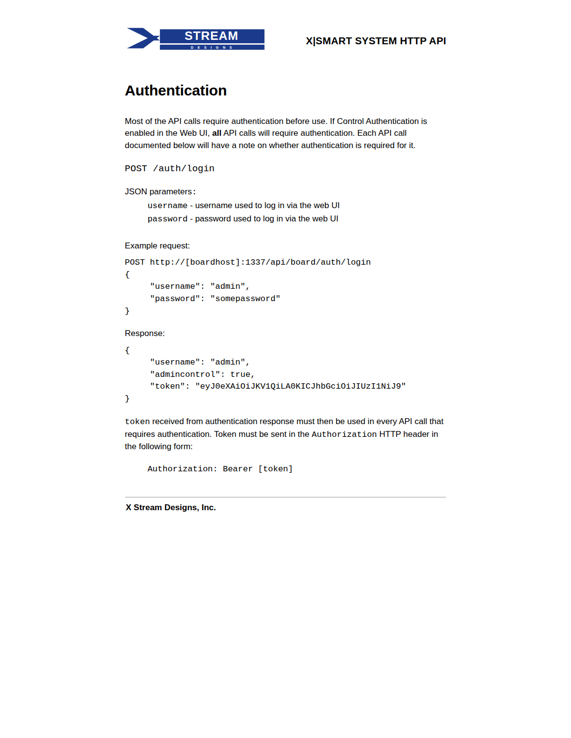STREAM D E S I G N S
X|SMART SYSTEM HTTP API
Authentication
Most of the API calls require authentication before use. If Control Authentication is enabled in the Web UI, all API calls will require authentication. Each API call documented below will have a note on whether authentication is required for it.
POST /auth/login
JSON parameters:
username - username used to log in via the web UI
password - password used to log in via the web UI
Example request:
POST http://[boardhost]:1337/api/board/auth/login
{
     "username": "admin",
     "password": "somepassword"
}
Response:
{
     "username": "admin",
     "admincontrol": true,
     "token": "eyJ0eXAiOiJKV1QiLA0KICJhbGciOiJIUzI1NiJ9"
}
token received from authentication response must then be used in every API call that requires authentication. Token must be sent in the Authorization HTTP header in the following form:
Authorization: Bearer [token]
X Stream Designs, Inc.